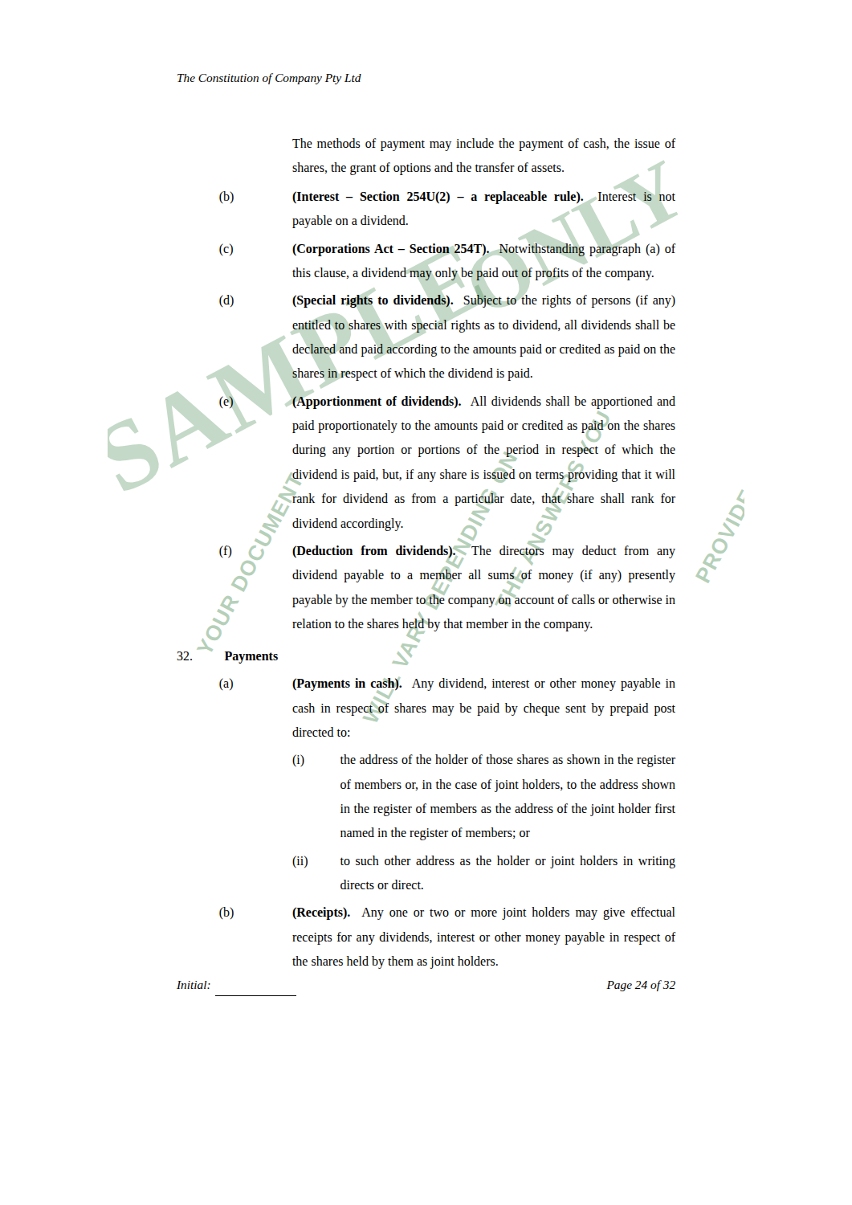SAMPLE
ONLY
YOUR DOCUMENT
WILL VARY DEPENDING ON
THE ANSWERS YOU
PROVIDE THROUGH THE BUILDING PROCESS
The Constitution of Company Pty Ltd
The methods of payment may include the payment of cash, the issue of shares, the grant of options and the transfer of assets.
(b)
(Interest – Section 254U(2) – a replaceable rule). Interest is not payable on a dividend.
(c)
(Corporations Act – Section 254T). Notwithstanding paragraph (a) of this clause, a dividend may only be paid out of profits of the company.
(d)
(Special rights to dividends). Subject to the rights of persons (if any) entitled to shares with special rights as to dividend, all dividends shall be declared and paid according to the amounts paid or credited as paid on the shares in respect of which the dividend is paid.
(e)
(Apportionment of dividends). All dividends shall be apportioned and paid proportionately to the amounts paid or credited as paid on the shares during any portion or portions of the period in respect of which the dividend is paid, but, if any share is issued on terms providing that it will rank for dividend as from a particular date, that share shall rank for dividend accordingly.
(f)
(Deduction from dividends). The directors may deduct from any dividend payable to a member all sums of money (if any) presently payable by the member to the company on account of calls or otherwise in relation to the shares held by that member in the company.
32.
Payments
(a)
(Payments in cash). Any dividend, interest or other money payable in cash in respect of shares may be paid by cheque sent by prepaid post directed to:
(i)
the address of the holder of those shares as shown in the register of members or, in the case of joint holders, to the address shown in the register of members as the address of the joint holder first named in the register of members; or
(ii)
to such other address as the holder or joint holders in writing directs or direct.
(b)
(Receipts). Any one or two or more joint holders may give effectual receipts for any dividends, interest or other money payable in respect of the shares held by them as joint holders.
Initial:
Page 24 of 32